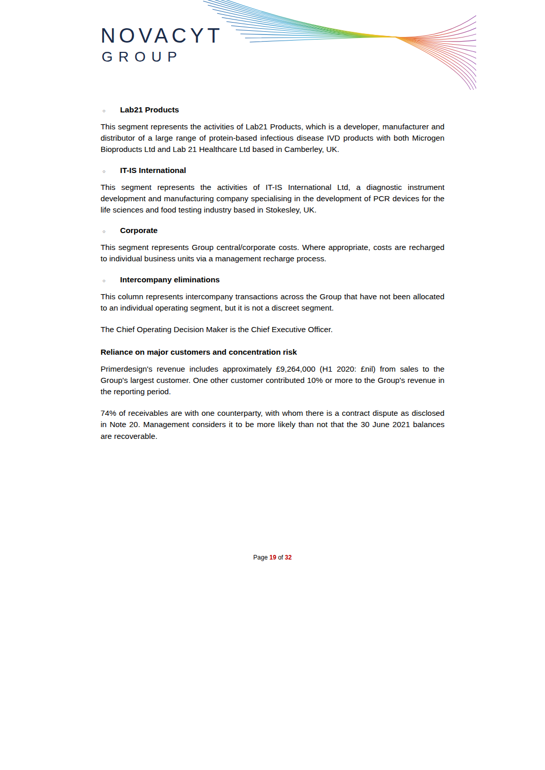NOVACYT
GROUP
○ Lab21 Products
This segment represents the activities of Lab21 Products, which is a developer, manufacturer and distributor of a large range of protein-based infectious disease IVD products with both Microgen Bioproducts Ltd and Lab 21 Healthcare Ltd based in Camberley, UK.
○ IT-IS International
This segment represents the activities of IT-IS International Ltd, a diagnostic instrument development and manufacturing company specialising in the development of PCR devices for the life sciences and food testing industry based in Stokesley, UK.
○ Corporate
This segment represents Group central/corporate costs. Where appropriate, costs are recharged to individual business units via a management recharge process.
○ Intercompany eliminations
This column represents intercompany transactions across the Group that have not been allocated to an individual operating segment, but it is not a discreet segment.
The Chief Operating Decision Maker is the Chief Executive Officer.
Reliance on major customers and concentration risk
Primerdesign's revenue includes approximately £9,264,000 (H1 2020: £nil) from sales to the Group's largest customer. One other customer contributed 10% or more to the Group's revenue in the reporting period.
74% of receivables are with one counterparty, with whom there is a contract dispute as disclosed in Note 20. Management considers it to be more likely than not that the 30 June 2021 balances are recoverable.
Page 19 of 32